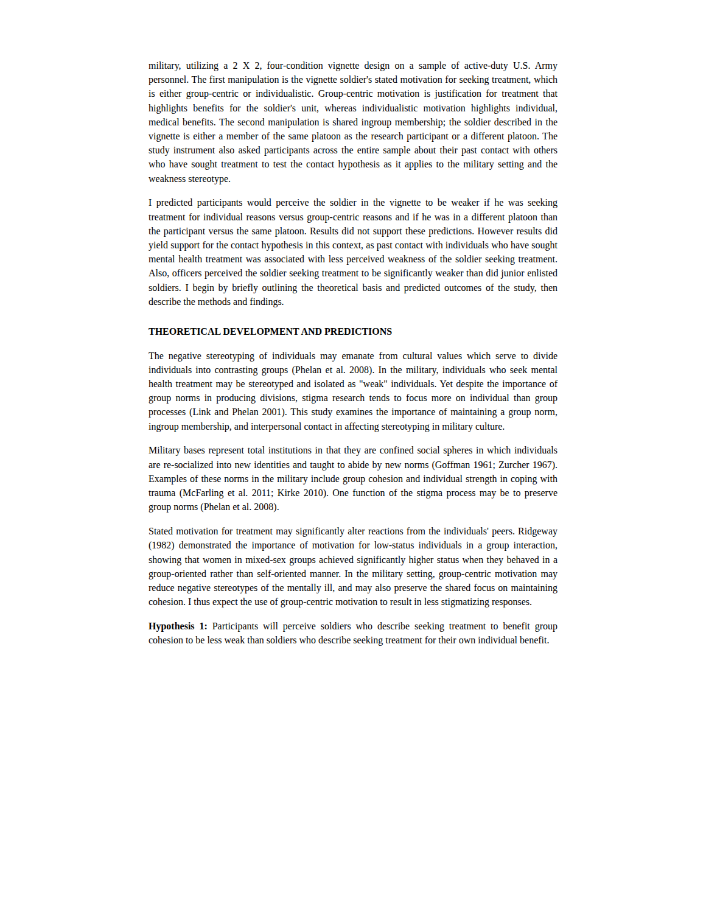military, utilizing a 2 X 2, four-condition vignette design on a sample of active-duty U.S. Army personnel. The first manipulation is the vignette soldier's stated motivation for seeking treatment, which is either group-centric or individualistic. Group-centric motivation is justification for treatment that highlights benefits for the soldier's unit, whereas individualistic motivation highlights individual, medical benefits. The second manipulation is shared ingroup membership; the soldier described in the vignette is either a member of the same platoon as the research participant or a different platoon. The study instrument also asked participants across the entire sample about their past contact with others who have sought treatment to test the contact hypothesis as it applies to the military setting and the weakness stereotype.
I predicted participants would perceive the soldier in the vignette to be weaker if he was seeking treatment for individual reasons versus group-centric reasons and if he was in a different platoon than the participant versus the same platoon. Results did not support these predictions. However results did yield support for the contact hypothesis in this context, as past contact with individuals who have sought mental health treatment was associated with less perceived weakness of the soldier seeking treatment. Also, officers perceived the soldier seeking treatment to be significantly weaker than did junior enlisted soldiers. I begin by briefly outlining the theoretical basis and predicted outcomes of the study, then describe the methods and findings.
Theoretical Development and Predictions
The negative stereotyping of individuals may emanate from cultural values which serve to divide individuals into contrasting groups (Phelan et al. 2008). In the military, individuals who seek mental health treatment may be stereotyped and isolated as "weak" individuals. Yet despite the importance of group norms in producing divisions, stigma research tends to focus more on individual than group processes (Link and Phelan 2001). This study examines the importance of maintaining a group norm, ingroup membership, and interpersonal contact in affecting stereotyping in military culture.
Military bases represent total institutions in that they are confined social spheres in which individuals are re-socialized into new identities and taught to abide by new norms (Goffman 1961; Zurcher 1967). Examples of these norms in the military include group cohesion and individual strength in coping with trauma (McFarling et al. 2011; Kirke 2010). One function of the stigma process may be to preserve group norms (Phelan et al. 2008).
Stated motivation for treatment may significantly alter reactions from the individuals' peers. Ridgeway (1982) demonstrated the importance of motivation for low-status individuals in a group interaction, showing that women in mixed-sex groups achieved significantly higher status when they behaved in a group-oriented rather than self-oriented manner. In the military setting, group-centric motivation may reduce negative stereotypes of the mentally ill, and may also preserve the shared focus on maintaining cohesion. I thus expect the use of group-centric motivation to result in less stigmatizing responses.
Hypothesis 1: Participants will perceive soldiers who describe seeking treatment to benefit group cohesion to be less weak than soldiers who describe seeking treatment for their own individual benefit.